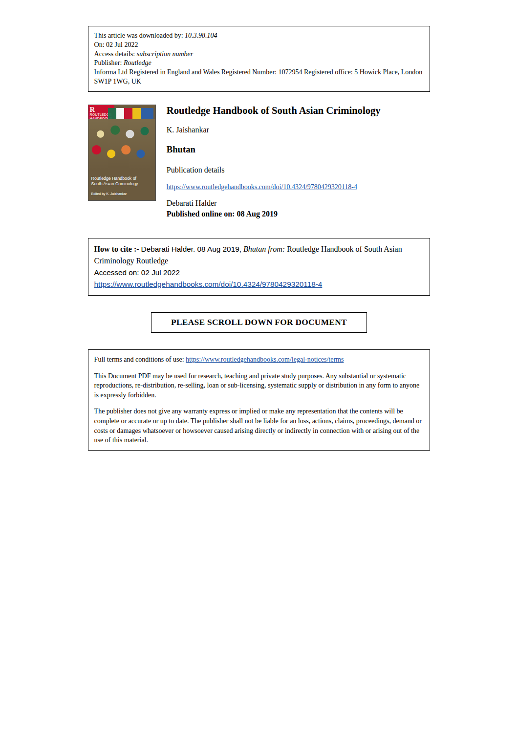This article was downloaded by: 10.3.98.104
On: 02 Jul 2022
Access details: subscription number
Publisher: Routledge
Informa Ltd Registered in England and Wales Registered Number: 1072954 Registered office: 5 Howick Place, London SW1P 1WG, UK
RROUTLEDGE
HANDBOOKS
Routledge Handbook of
South Asian Criminology
Edited by K. Jaishankar
Routledge Handbook of South Asian Criminology
K. Jaishankar
Bhutan
Publication details
https://www.routledgehandbooks.com/doi/10.4324/9780429320118-4
Debarati Halder
Published online on: 08 Aug 2019
How to cite :- Debarati Halder. 08 Aug 2019, Bhutan from: Routledge Handbook of South Asian Criminology Routledge
Accessed on: 02 Jul 2022
https://www.routledgehandbooks.com/doi/10.4324/9780429320118-4
PLEASE SCROLL DOWN FOR DOCUMENT
Full terms and conditions of use: https://www.routledgehandbooks.com/legal-notices/terms
This Document PDF may be used for research, teaching and private study purposes. Any substantial or systematic reproductions, re-distribution, re-selling, loan or sub-licensing, systematic supply or distribution in any form to anyone is expressly forbidden.
The publisher does not give any warranty express or implied or make any representation that the contents will be complete or accurate or up to date. The publisher shall not be liable for an loss, actions, claims, proceedings, demand or costs or damages whatsoever or howsoever caused arising directly or indirectly in connection with or arising out of the use of this material.